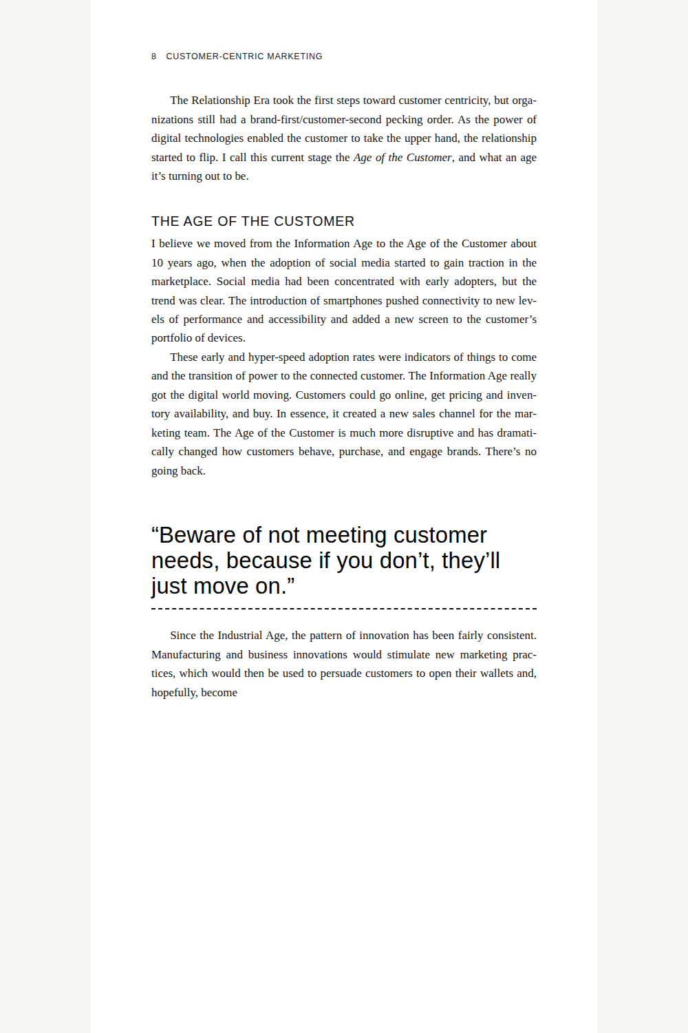8 Customer-Centric Marketing
The Relationship Era took the first steps toward customer centricity, but organizations still had a brand-first/customer-second pecking order. As the power of digital technologies enabled the customer to take the upper hand, the relationship started to flip. I call this current stage the Age of the Customer, and what an age it’s turning out to be.
The Age of the Customer
I believe we moved from the Information Age to the Age of the Customer about 10 years ago, when the adoption of social media started to gain traction in the marketplace. Social media had been concentrated with early adopters, but the trend was clear. The introduction of smartphones pushed connectivity to new levels of performance and accessibility and added a new screen to the customer’s portfolio of devices.
These early and hyper-speed adoption rates were indicators of things to come and the transition of power to the connected customer. The Information Age really got the digital world moving. Customers could go online, get pricing and inventory availability, and buy. In essence, it created a new sales channel for the marketing team. The Age of the Customer is much more disruptive and has dramatically changed how customers behave, purchase, and engage brands. There’s no going back.
“Beware of not meeting customer needs, because if you don’t, they’ll just move on.”
Since the Industrial Age, the pattern of innovation has been fairly consistent. Manufacturing and business innovations would stimulate new marketing practices, which would then be used to persuade customers to open their wallets and, hopefully, become